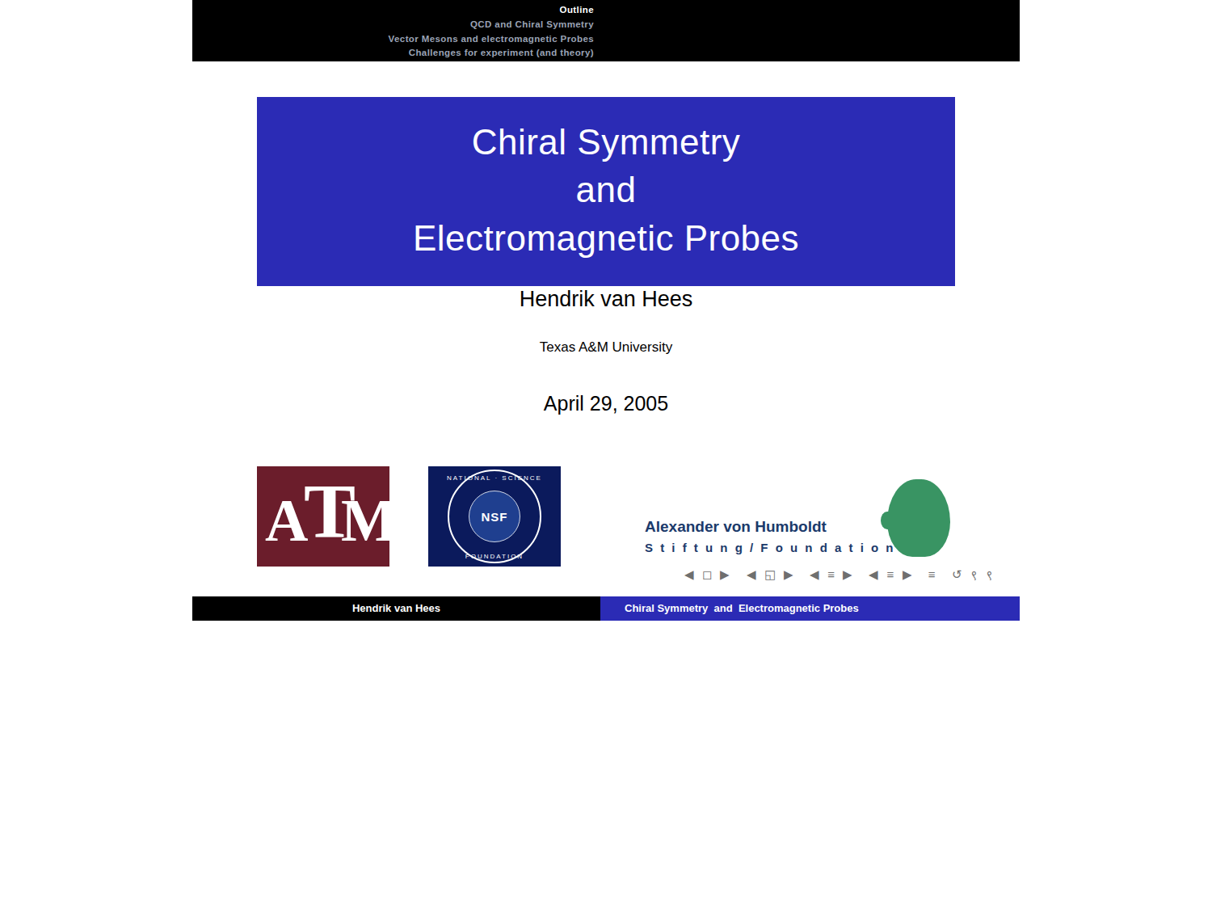Outline
QCD and Chiral Symmetry
Vector Mesons and electromagnetic Probes
Challenges for experiment (and theory)
Chiral Symmetry
and
Electromagnetic Probes
Hendrik van Hees
Texas A&M University
April 29, 2005
A T M
NSF
NATIONAL · SCIENCE
FOUNDATION
Alexander von Humboldt
S t i f t u n g / F o u n d a t i o n
◀ ◻ ▶ ◀ ◱ ▶ ◀ ≡ ▶ ◀ ≡ ▶ ≡ ↺ ९ ९
Hendrik van Hees
Chiral Symmetry and Electromagnetic Probes